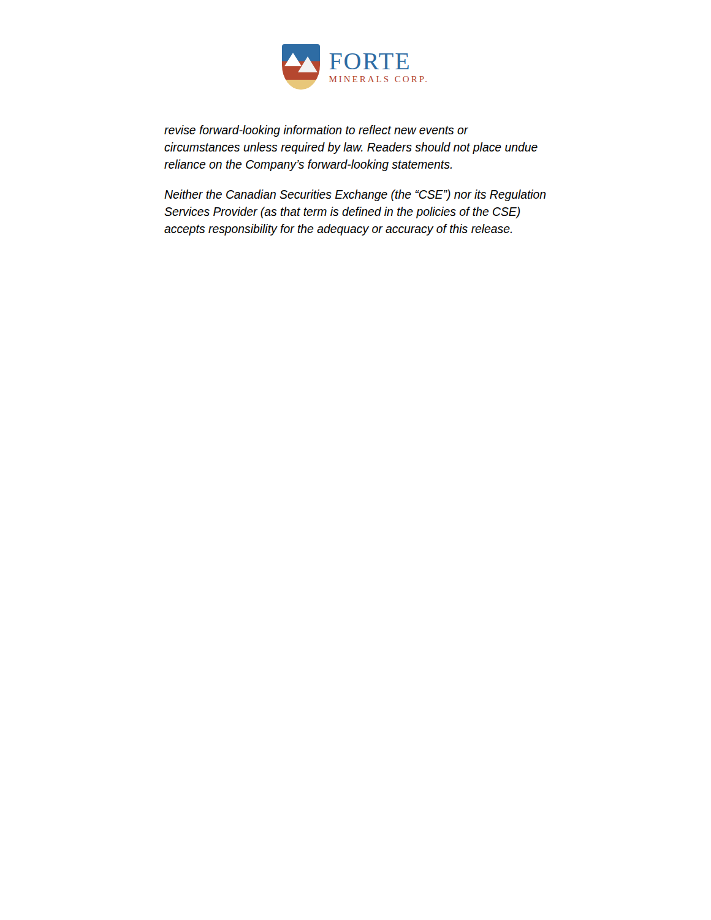FORTE
MINERALS CORP.
revise forward-looking information to reflect new events or circumstances unless required by law. Readers should not place undue reliance on the Company’s forward-looking statements.
Neither the Canadian Securities Exchange (the “CSE”) nor its Regulation Services Provider (as that term is defined in the policies of the CSE) accepts responsibility for the adequacy or accuracy of this release.